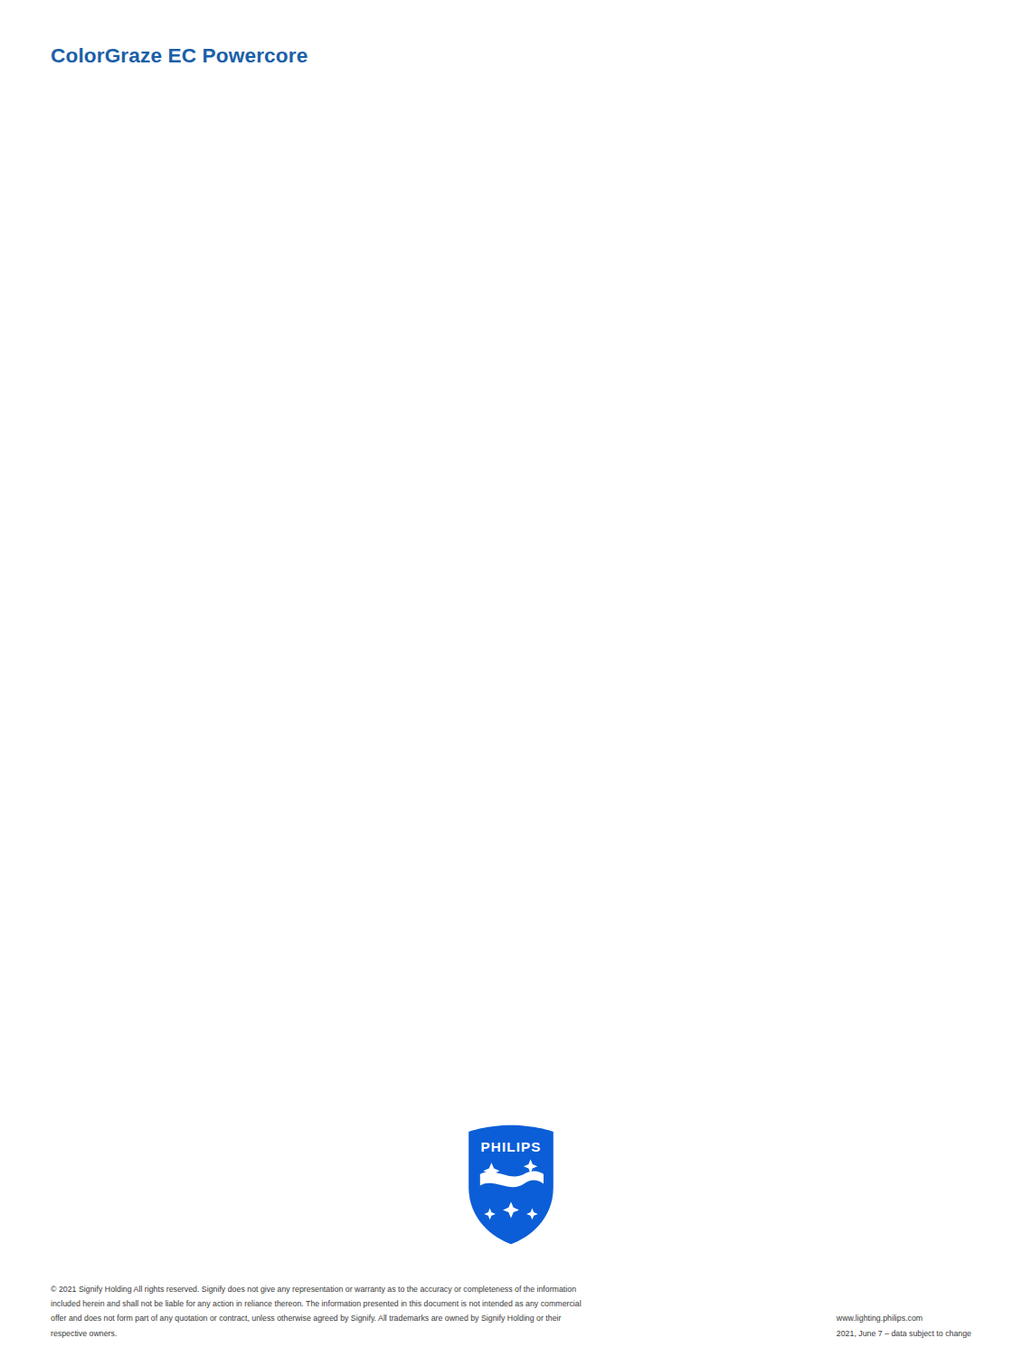ColorGraze EC Powercore
PHILIPS
© 2021 Signify Holding All rights reserved. Signify does not give any representation or warranty as to the accuracy or completeness of the information included herein and shall not be liable for any action in reliance thereon. The information presented in this document is not intended as any commercial offer and does not form part of any quotation or contract, unless otherwise agreed by Signify. All trademarks are owned by Signify Holding or their respective owners.
www.lighting.philips.com
2021, June 7 – data subject to change